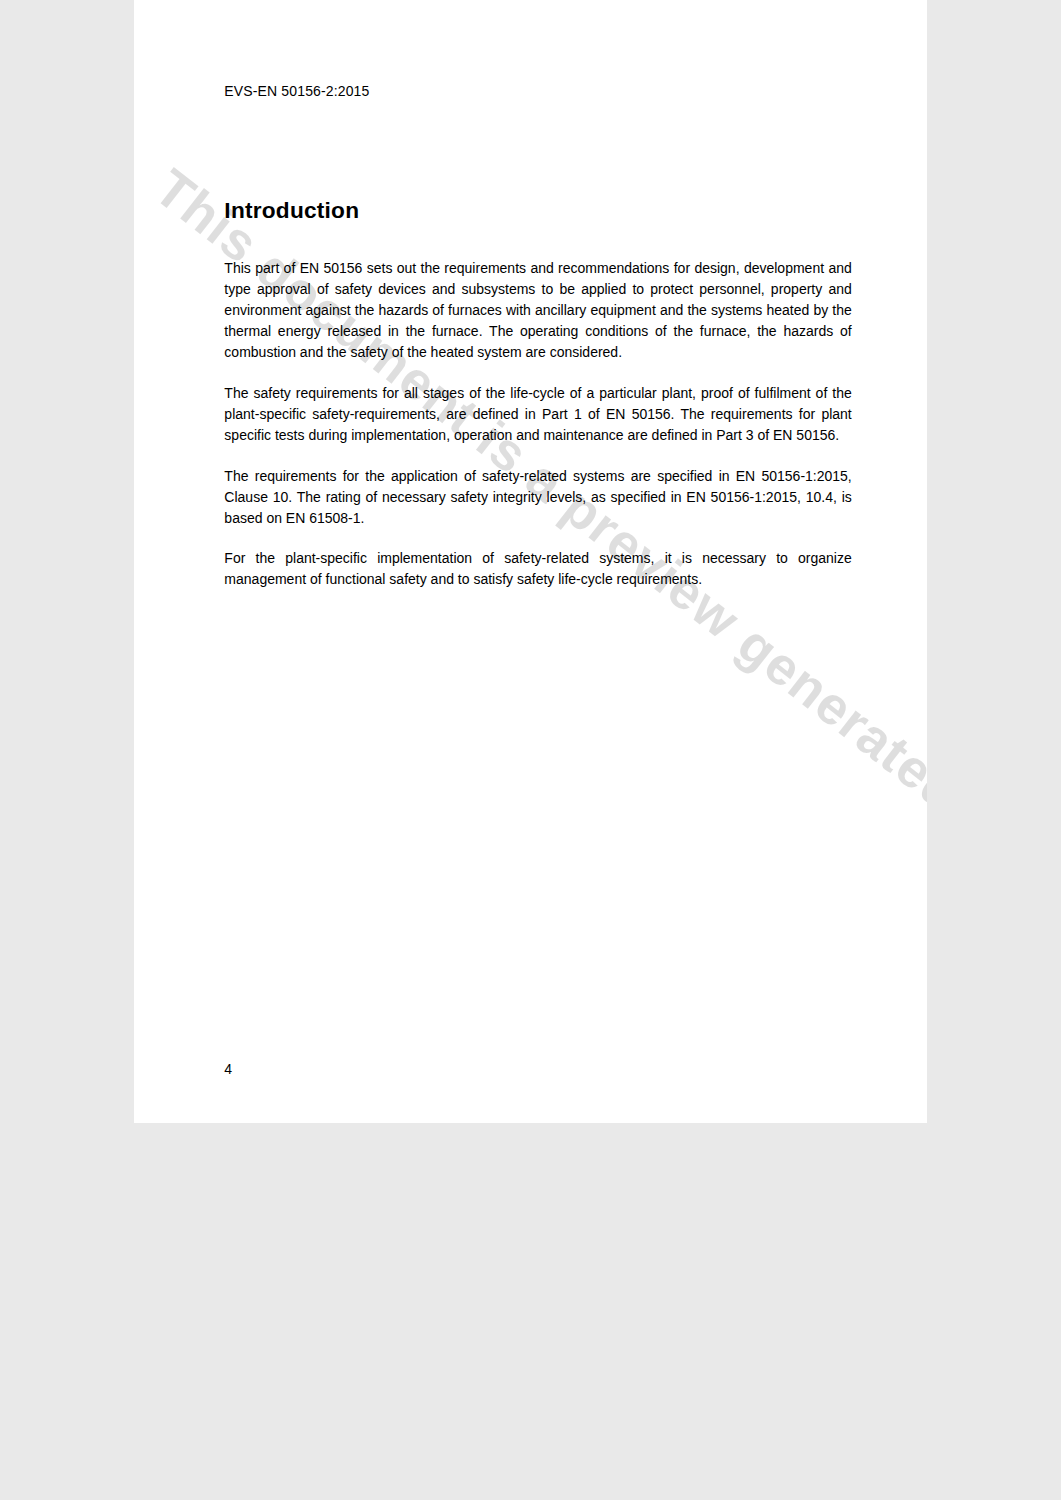This document is a preview generated by EVS
EVS-EN 50156-2:2015
Introduction
This part of EN 50156 sets out the requirements and recommendations for design, development and type approval of safety devices and subsystems to be applied to protect personnel, property and environment against the hazards of furnaces with ancillary equipment and the systems heated by the thermal energy released in the furnace. The operating conditions of the furnace, the hazards of combustion and the safety of the heated system are considered.
The safety requirements for all stages of the life-cycle of a particular plant, proof of fulfilment of the plant-specific safety-requirements, are defined in Part 1 of EN 50156. The requirements for plant specific tests during implementation, operation and maintenance are defined in Part 3 of EN 50156.
The requirements for the application of safety-related systems are specified in EN 50156-1:2015, Clause 10. The rating of necessary safety integrity levels, as specified in EN 50156-1:2015, 10.4, is based on EN 61508-1.
For the plant-specific implementation of safety-related systems, it is necessary to organize management of functional safety and to satisfy safety life-cycle requirements.
4